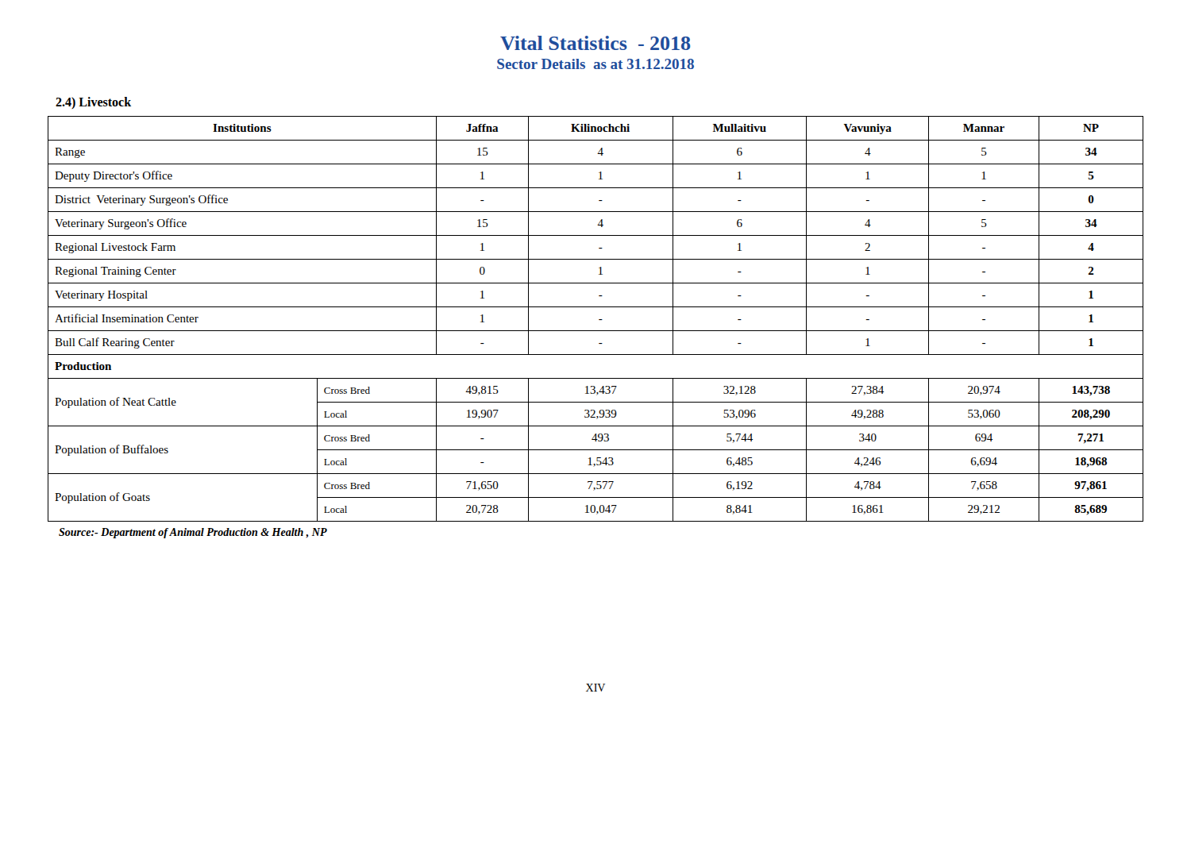Vital Statistics - 2018
Sector Details as at 31.12.2018
2.4) Livestock
| Institutions | Jaffna | Kilinochchi | Mullaitivu | Vavuniya | Mannar | NP |
| --- | --- | --- | --- | --- | --- | --- |
| Range | 15 | 4 | 6 | 4 | 5 | 34 |
| Deputy Director's Office | 1 | 1 | 1 | 1 | 1 | 5 |
| District Veterinary Surgeon's Office | - | - | - | - | - | 0 |
| Veterinary Surgeon's Office | 15 | 4 | 6 | 4 | 5 | 34 |
| Regional Livestock Farm | 1 | - | 1 | 2 | - | 4 |
| Regional Training Center | 0 | 1 | - | 1 | - | 2 |
| Veterinary Hospital | 1 | - | - | - | - | 1 |
| Artificial Insemination Center | 1 | - | - | - | - | 1 |
| Bull Calf Rearing Center | - | - | - | 1 | - | 1 |
| Production |
| Population of Neat Cattle | Cross Bred | 49,815 | 13,437 | 32,128 | 27,384 | 20,974 | 143,738 |
| Local | 19,907 | 32,939 | 53,096 | 49,288 | 53,060 | 208,290 |
| Population of Buffaloes | Cross Bred | - | 493 | 5,744 | 340 | 694 | 7,271 |
| Local | - | 1,543 | 6,485 | 4,246 | 6,694 | 18,968 |
| Population of Goats | Cross Bred | 71,650 | 7,577 | 6,192 | 4,784 | 7,658 | 97,861 |
| Local | 20,728 | 10,047 | 8,841 | 16,861 | 29,212 | 85,689 |
Source:- Department of Animal Production & Health , NP
XIV